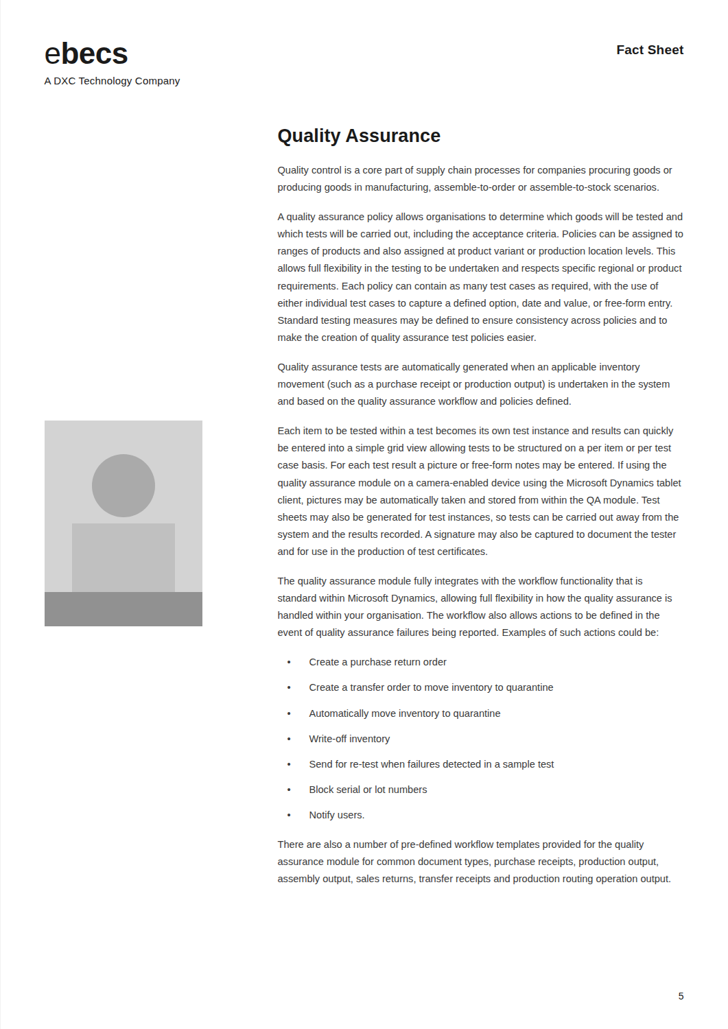ebecs
A DXC Technology Company
Fact Sheet
Quality Assurance
Quality control is a core part of supply chain processes for companies procuring goods or producing goods in manufacturing, assemble-to-order or assemble-to-stock scenarios.
A quality assurance policy allows organisations to determine which goods will be tested and which tests will be carried out, including the acceptance criteria. Policies can be assigned to ranges of products and also assigned at product variant or production location levels. This allows full flexibility in the testing to be undertaken and respects specific regional or product requirements. Each policy can contain as many test cases as required, with the use of either individual test cases to capture a defined option, date and value, or free-form entry. Standard testing measures may be defined to ensure consistency across policies and to make the creation of quality assurance test policies easier.
Quality assurance tests are automatically generated when an applicable inventory movement (such as a purchase receipt or production output) is undertaken in the system and based on the quality assurance workflow and policies defined.
Each item to be tested within a test becomes its own test instance and results can quickly be entered into a simple grid view allowing tests to be structured on a per item or per test case basis. For each test result a picture or free-form notes may be entered. If using the quality assurance module on a camera-enabled device using the Microsoft Dynamics tablet client, pictures may be automatically taken and stored from within the QA module. Test sheets may also be generated for test instances, so tests can be carried out away from the system and the results recorded. A signature may also be captured to document the tester and for use in the production of test certificates.
The quality assurance module fully integrates with the workflow functionality that is standard within Microsoft Dynamics, allowing full flexibility in how the quality assurance is handled within your organisation. The workflow also allows actions to be defined in the event of quality assurance failures being reported. Examples of such actions could be:
Create a purchase return order
Create a transfer order to move inventory to quarantine
Automatically move inventory to quarantine
Write-off inventory
Send for re-test when failures detected in a sample test
Block serial or lot numbers
Notify users.
There are also a number of pre-defined workflow templates provided for the quality assurance module for common document types, purchase receipts, production output, assembly output, sales returns, transfer receipts and production routing operation output.
5